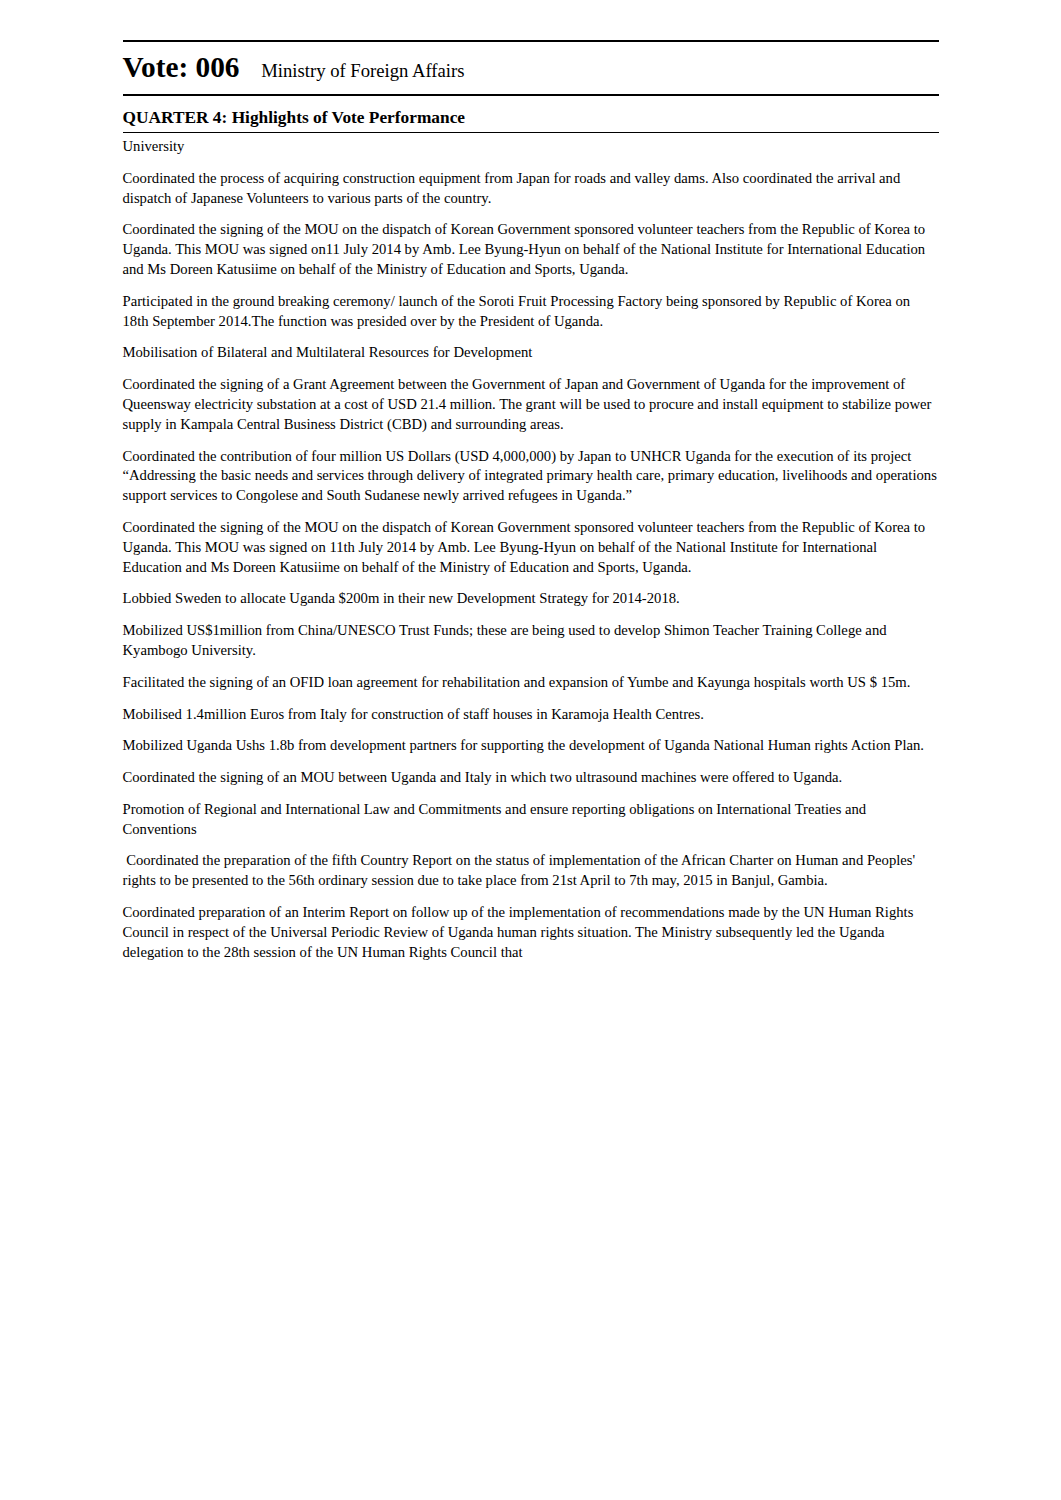Vote: 006
Ministry of Foreign Affairs
QUARTER 4: Highlights of Vote Performance
University
Coordinated the process of acquiring construction equipment from Japan for roads and valley dams. Also coordinated the arrival and dispatch of Japanese Volunteers to various parts of the country.
Coordinated the signing of the MOU on the dispatch of Korean Government sponsored volunteer teachers from the Republic of Korea to Uganda. This MOU was signed on11 July 2014 by Amb. Lee Byung-Hyun on behalf of the National Institute for International Education and Ms Doreen Katusiime on behalf of the Ministry of Education and Sports, Uganda.
Participated in the ground breaking ceremony/ launch of the Soroti Fruit Processing Factory being sponsored by Republic of Korea on 18th September 2014.The function was presided over by the President of Uganda.
Mobilisation of Bilateral and Multilateral Resources for Development
Coordinated the signing of a Grant Agreement between the Government of Japan and Government of Uganda for the improvement of Queensway electricity substation at a cost of USD 21.4 million. The grant will be used to procure and install equipment to stabilize power supply in Kampala Central Business District (CBD) and surrounding areas.
Coordinated the contribution of four million US Dollars (USD 4,000,000) by Japan to UNHCR Uganda for the execution of its project “Addressing the basic needs and services through delivery of integrated primary health care, primary education, livelihoods and operations support services to Congolese and South Sudanese newly arrived refugees in Uganda.”
Coordinated the signing of the MOU on the dispatch of Korean Government sponsored volunteer teachers from the Republic of Korea to Uganda. This MOU was signed on 11th July 2014 by Amb. Lee Byung-Hyun on behalf of the National Institute for International Education and Ms Doreen Katusiime on behalf of the Ministry of Education and Sports, Uganda.
Lobbied Sweden to allocate Uganda $200m in their new Development Strategy for 2014-2018.
Mobilized US$1million from China/UNESCO Trust Funds; these are being used to develop Shimon Teacher Training College and Kyambogo University.
Facilitated the signing of an OFID loan agreement for rehabilitation and expansion of Yumbe and Kayunga hospitals worth US $ 15m.
Mobilised 1.4million Euros from Italy for construction of staff houses in Karamoja Health Centres.
Mobilized Uganda Ushs 1.8b from development partners for supporting the development of Uganda National Human rights Action Plan.
Coordinated the signing of an MOU between Uganda and Italy in which two ultrasound machines were offered to Uganda.
Promotion of Regional and International Law and Commitments and ensure reporting obligations on International Treaties and Conventions
Coordinated the preparation of the fifth Country Report on the status of implementation of the African Charter on Human and Peoples' rights to be presented to the 56th ordinary session due to take place from 21st April to 7th may, 2015 in Banjul, Gambia.
Coordinated preparation of an Interim Report on follow up of the implementation of recommendations made by the UN Human Rights Council in respect of the Universal Periodic Review of Uganda human rights situation. The Ministry subsequently led the Uganda delegation to the 28th session of the UN Human Rights Council that